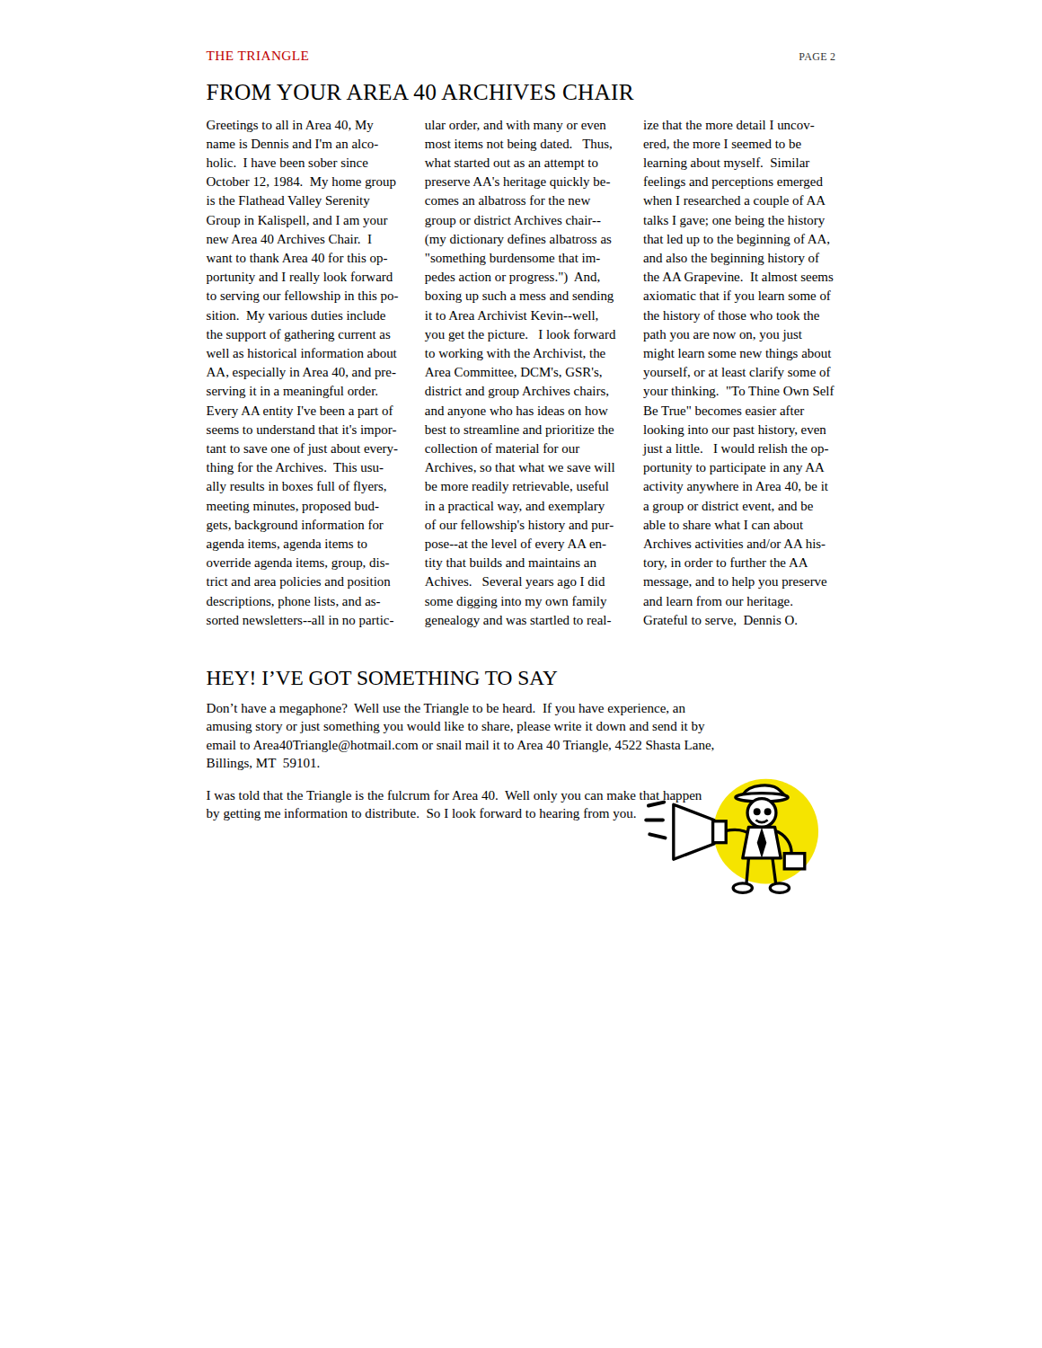THE TRIANGLE
PAGE 2
FROM YOUR AREA 40 ARCHIVES CHAIR
Greetings to all in Area 40, My name is Dennis and I'm an alcoholic. I have been sober since October 12, 1984. My home group is the Flathead Valley Serenity Group in Kalispell, and I am your new Area 40 Archives Chair. I want to thank Area 40 for this opportunity and I really look forward to serving our fellowship in this position. My various duties include the support of gathering current as well as historical information about AA, especially in Area 40, and preserving it in a meaningful order. Every AA entity I've been a part of seems to understand that it's important to save one of just about everything for the Archives. This usually results in boxes full of flyers, meeting minutes, proposed budgets, background information for agenda items, agenda items to override agenda items, group, district and area policies and position descriptions, phone lists, and assorted newsletters--all in no particular order, and with many or even most items not being dated. Thus, what started out as an attempt to preserve AA's heritage quickly becomes an albatross for the new group or district Archives chair--(my dictionary defines albatross as "something burdensome that impedes action or progress.") And, boxing up such a mess and sending it to Area Archivist Kevin--well, you get the picture. I look forward to working with the Archivist, the Area Committee, DCM's, GSR's, district and group Archives chairs, and anyone who has ideas on how best to streamline and prioritize the collection of material for our Archives, so that what we save will be more readily retrievable, useful in a practical way, and exemplary of our fellowship's history and purpose--at the level of every AA entity that builds and maintains an Achives. Several years ago I did some digging into my own family genealogy and was startled to realize that the more detail I uncovered, the more I seemed to be learning about myself. Similar feelings and perceptions emerged when I researched a couple of AA talks I gave; one being the history that led up to the beginning of AA, and also the beginning history of the AA Grapevine. It almost seems axiomatic that if you learn some of the history of those who took the path you are now on, you just might learn some new things about yourself, or at least clarify some of your thinking. "To Thine Own Self Be True" becomes easier after looking into our past history, even just a little. I would relish the opportunity to participate in any AA activity anywhere in Area 40, be it a group or district event, and be able to share what I can about Archives activities and/or AA history, in order to further the AA message, and to help you preserve and learn from our heritage. Grateful to serve, Dennis O.
HEY! I’VE GOT SOMETHING TO SAY
Don’t have a megaphone? Well use the Triangle to be heard. If you have experience, an amusing story or just something you would like to share, please write it down and send it by email to Area40Triangle@hotmail.com or snail mail it to Area 40 Triangle, 4522 Shasta Lane, Billings, MT 59101.
I was told that the Triangle is the fulcrum for Area 40. Well only you can make that happen by getting me information to distribute. So I look forward to hearing from you.